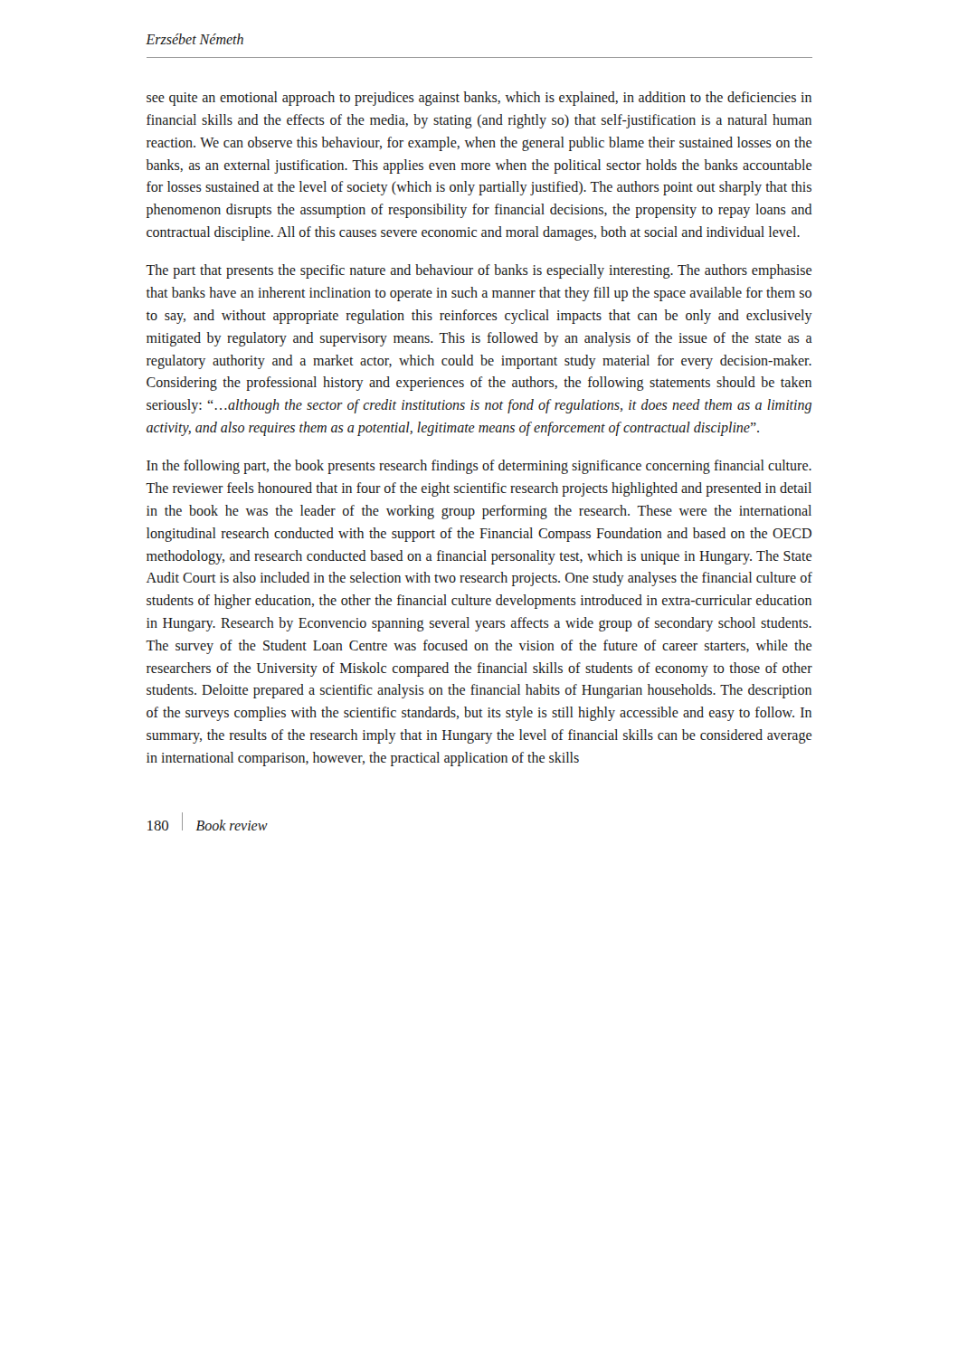Erzsébet Németh
see quite an emotional approach to prejudices against banks, which is explained, in addition to the deficiencies in financial skills and the effects of the media, by stating (and rightly so) that self-justification is a natural human reaction. We can observe this behaviour, for example, when the general public blame their sustained losses on the banks, as an external justification. This applies even more when the political sector holds the banks accountable for losses sustained at the level of society (which is only partially justified). The authors point out sharply that this phenomenon disrupts the assumption of responsibility for financial decisions, the propensity to repay loans and contractual discipline. All of this causes severe economic and moral damages, both at social and individual level.
The part that presents the specific nature and behaviour of banks is especially interesting. The authors emphasise that banks have an inherent inclination to operate in such a manner that they fill up the space available for them so to say, and without appropriate regulation this reinforces cyclical impacts that can be only and exclusively mitigated by regulatory and supervisory means. This is followed by an analysis of the issue of the state as a regulatory authority and a market actor, which could be important study material for every decision-maker. Considering the professional history and experiences of the authors, the following statements should be taken seriously: “…although the sector of credit institutions is not fond of regulations, it does need them as a limiting activity, and also requires them as a potential, legitimate means of enforcement of contractual discipline”.
In the following part, the book presents research findings of determining significance concerning financial culture. The reviewer feels honoured that in four of the eight scientific research projects highlighted and presented in detail in the book he was the leader of the working group performing the research. These were the international longitudinal research conducted with the support of the Financial Compass Foundation and based on the OECD methodology, and research conducted based on a financial personality test, which is unique in Hungary. The State Audit Court is also included in the selection with two research projects. One study analyses the financial culture of students of higher education, the other the financial culture developments introduced in extra-curricular education in Hungary. Research by Econvencio spanning several years affects a wide group of secondary school students. The survey of the Student Loan Centre was focused on the vision of the future of career starters, while the researchers of the University of Miskolc compared the financial skills of students of economy to those of other students. Deloitte prepared a scientific analysis on the financial habits of Hungarian households. The description of the surveys complies with the scientific standards, but its style is still highly accessible and easy to follow. In summary, the results of the research imply that in Hungary the level of financial skills can be considered average in international comparison, however, the practical application of the skills
180 Book review